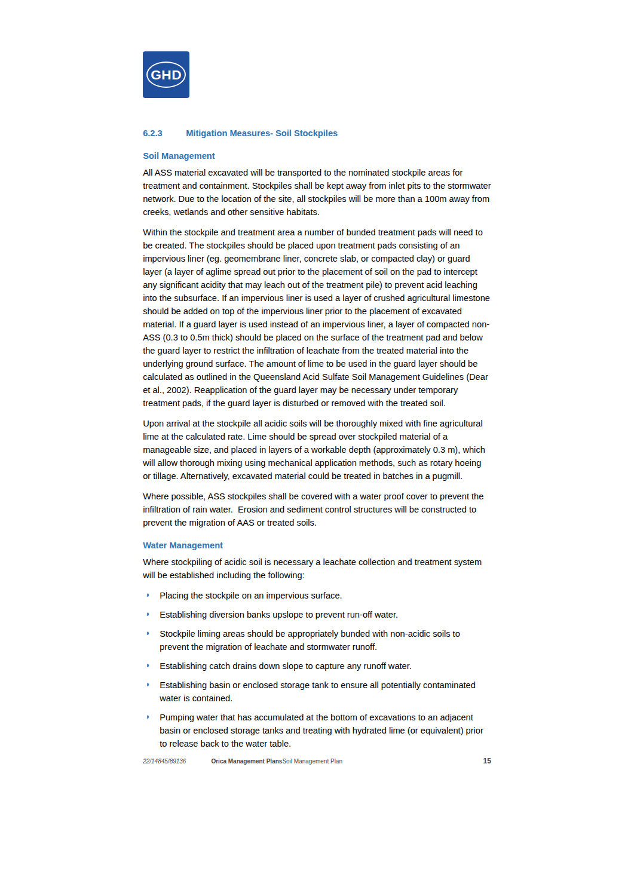GHD
6.2.3 Mitigation Measures- Soil Stockpiles
Soil Management
All ASS material excavated will be transported to the nominated stockpile areas for treatment and containment. Stockpiles shall be kept away from inlet pits to the stormwater network. Due to the location of the site, all stockpiles will be more than a 100m away from creeks, wetlands and other sensitive habitats.
Within the stockpile and treatment area a number of bunded treatment pads will need to be created. The stockpiles should be placed upon treatment pads consisting of an impervious liner (eg. geomembrane liner, concrete slab, or compacted clay) or guard layer (a layer of aglime spread out prior to the placement of soil on the pad to intercept any significant acidity that may leach out of the treatment pile) to prevent acid leaching into the subsurface. If an impervious liner is used a layer of crushed agricultural limestone should be added on top of the impervious liner prior to the placement of excavated material. If a guard layer is used instead of an impervious liner, a layer of compacted non-ASS (0.3 to 0.5m thick) should be placed on the surface of the treatment pad and below the guard layer to restrict the infiltration of leachate from the treated material into the underlying ground surface. The amount of lime to be used in the guard layer should be calculated as outlined in the Queensland Acid Sulfate Soil Management Guidelines (Dear et al., 2002). Reapplication of the guard layer may be necessary under temporary treatment pads, if the guard layer is disturbed or removed with the treated soil.
Upon arrival at the stockpile all acidic soils will be thoroughly mixed with fine agricultural lime at the calculated rate. Lime should be spread over stockpiled material of a manageable size, and placed in layers of a workable depth (approximately 0.3 m), which will allow thorough mixing using mechanical application methods, such as rotary hoeing or tillage. Alternatively, excavated material could be treated in batches in a pugmill.
Where possible, ASS stockpiles shall be covered with a water proof cover to prevent the infiltration of rain water. Erosion and sediment control structures will be constructed to prevent the migration of AAS or treated soils.
Water Management
Where stockpiling of acidic soil is necessary a leachate collection and treatment system will be established including the following:
Placing the stockpile on an impervious surface.
Establishing diversion banks upslope to prevent run-off water.
Stockpile liming areas should be appropriately bunded with non-acidic soils to prevent the migration of leachate and stormwater runoff.
Establishing catch drains down slope to capture any runoff water.
Establishing basin or enclosed storage tank to ensure all potentially contaminated water is contained.
Pumping water that has accumulated at the bottom of excavations to an adjacent basin or enclosed storage tanks and treating with hydrated lime (or equivalent) prior to release back to the water table.
22/14845/89136 Orica Management PlansSoil Management Plan 15